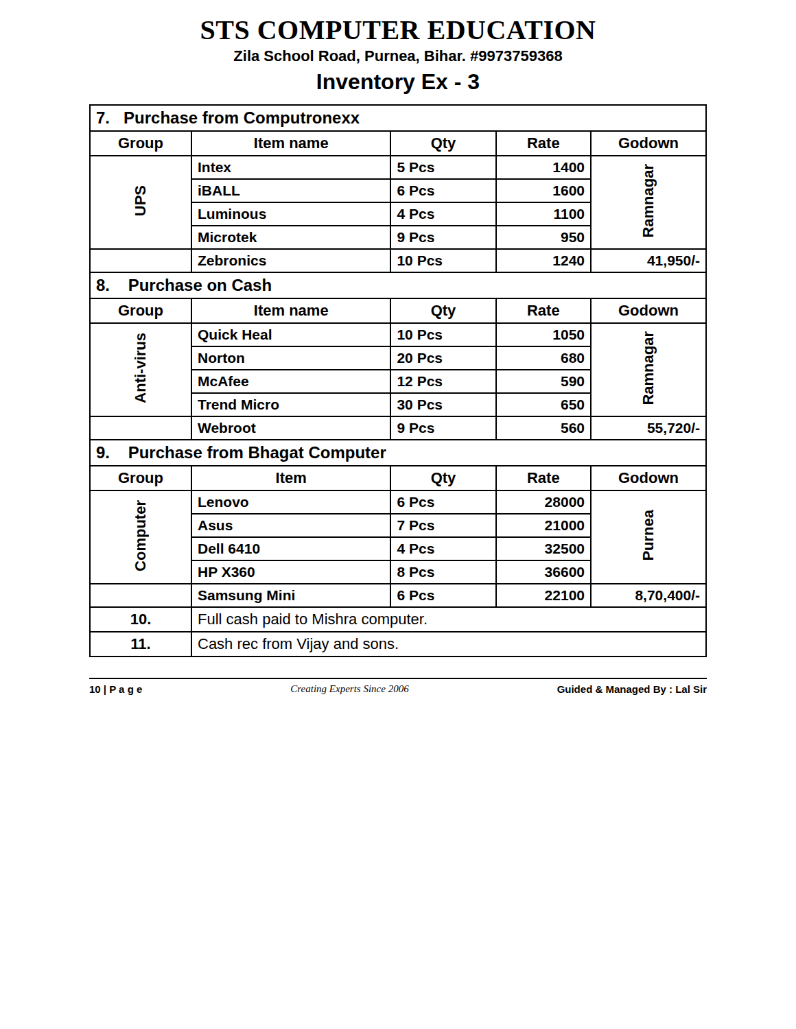STS COMPUTER EDUCATION
Zila School Road, Purnea, Bihar. #9973759368
Inventory Ex - 3
| 7. Purchase from Computronexx |
| Group | Item name | Qty | Rate | Godown |
| UPS | Intex | 5 Pcs | 1400 | Ramnagar |
| iBALL | 6 Pcs | 1600 |
| Luminous | 4 Pcs | 1100 |
| Microtek | 9 Pcs | 950 |
| | Zebronics | 10 Pcs | 1240 | 41,950/- |
| 8. Purchase on Cash |
| Group | Item name | Qty | Rate | Godown |
| Anti-virus | Quick Heal | 10 Pcs | 1050 | Ramnagar |
| Norton | 20 Pcs | 680 |
| McAfee | 12 Pcs | 590 |
| Trend Micro | 30 Pcs | 650 |
| | Webroot | 9 Pcs | 560 | 55,720/- |
| 9. Purchase from Bhagat Computer |
| Group | Item | Qty | Rate | Godown |
| Computer | Lenovo | 6 Pcs | 28000 | Purnea |
| Asus | 7 Pcs | 21000 |
| Dell 6410 | 4 Pcs | 32500 |
| HP X360 | 8 Pcs | 36600 |
| | Samsung Mini | 6 Pcs | 22100 | 8,70,400/- |
| 10. | Full cash paid to Mishra computer. |
| 11. | Cash rec from Vijay and sons. |
10 | P a g e
Creating Experts Since 2006
Guided & Managed By : Lal Sir